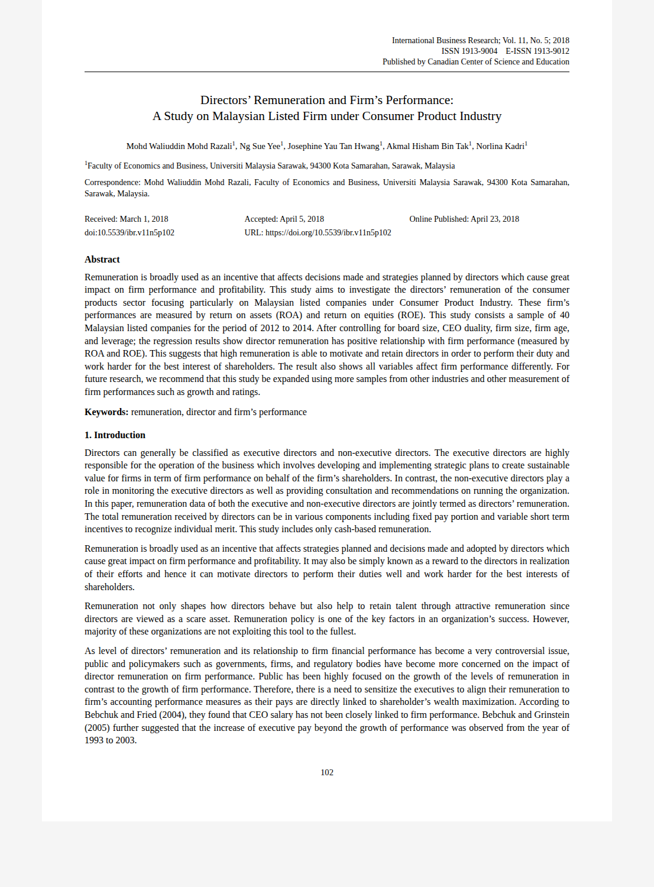International Business Research; Vol. 11, No. 5; 2018
ISSN 1913-9004 E-ISSN 1913-9012
Published by Canadian Center of Science and Education
Directors’ Remuneration and Firm’s Performance:
A Study on Malaysian Listed Firm under Consumer Product Industry
Mohd Waliuddin Mohd Razali1, Ng Sue Yee1, Josephine Yau Tan Hwang1, Akmal Hisham Bin Tak1, Norlina Kadri1
1Faculty of Economics and Business, Universiti Malaysia Sarawak, 94300 Kota Samarahan, Sarawak, Malaysia
Correspondence: Mohd Waliuddin Mohd Razali, Faculty of Economics and Business, Universiti Malaysia Sarawak, 94300 Kota Samarahan, Sarawak, Malaysia.
| Received: March 1, 2018 | Accepted: April 5, 2018 | Online Published: April 23, 2018 |
| doi:10.5539/ibr.v11n5p102 | URL: https://doi.org/10.5539/ibr.v11n5p102 |
Abstract
Remuneration is broadly used as an incentive that affects decisions made and strategies planned by directors which cause great impact on firm performance and profitability. This study aims to investigate the directors’ remuneration of the consumer products sector focusing particularly on Malaysian listed companies under Consumer Product Industry. These firm’s performances are measured by return on assets (ROA) and return on equities (ROE). This study consists a sample of 40 Malaysian listed companies for the period of 2012 to 2014. After controlling for board size, CEO duality, firm size, firm age, and leverage; the regression results show director remuneration has positive relationship with firm performance (measured by ROA and ROE). This suggests that high remuneration is able to motivate and retain directors in order to perform their duty and work harder for the best interest of shareholders. The result also shows all variables affect firm performance differently. For future research, we recommend that this study be expanded using more samples from other industries and other measurement of firm performances such as growth and ratings.
Keywords: remuneration, director and firm’s performance
1. Introduction
Directors can generally be classified as executive directors and non-executive directors. The executive directors are highly responsible for the operation of the business which involves developing and implementing strategic plans to create sustainable value for firms in term of firm performance on behalf of the firm’s shareholders. In contrast, the non-executive directors play a role in monitoring the executive directors as well as providing consultation and recommendations on running the organization. In this paper, remuneration data of both the executive and non-executive directors are jointly termed as directors’ remuneration. The total remuneration received by directors can be in various components including fixed pay portion and variable short term incentives to recognize individual merit. This study includes only cash-based remuneration.
Remuneration is broadly used as an incentive that affects strategies planned and decisions made and adopted by directors which cause great impact on firm performance and profitability. It may also be simply known as a reward to the directors in realization of their efforts and hence it can motivate directors to perform their duties well and work harder for the best interests of shareholders.
Remuneration not only shapes how directors behave but also help to retain talent through attractive remuneration since directors are viewed as a scare asset. Remuneration policy is one of the key factors in an organization’s success. However, majority of these organizations are not exploiting this tool to the fullest.
As level of directors’ remuneration and its relationship to firm financial performance has become a very controversial issue, public and policymakers such as governments, firms, and regulatory bodies have become more concerned on the impact of director remuneration on firm performance. Public has been highly focused on the growth of the levels of remuneration in contrast to the growth of firm performance. Therefore, there is a need to sensitize the executives to align their remuneration to firm’s accounting performance measures as their pays are directly linked to shareholder’s wealth maximization. According to Bebchuk and Fried (2004), they found that CEO salary has not been closely linked to firm performance. Bebchuk and Grinstein (2005) further suggested that the increase of executive pay beyond the growth of performance was observed from the year of 1993 to 2003.
102